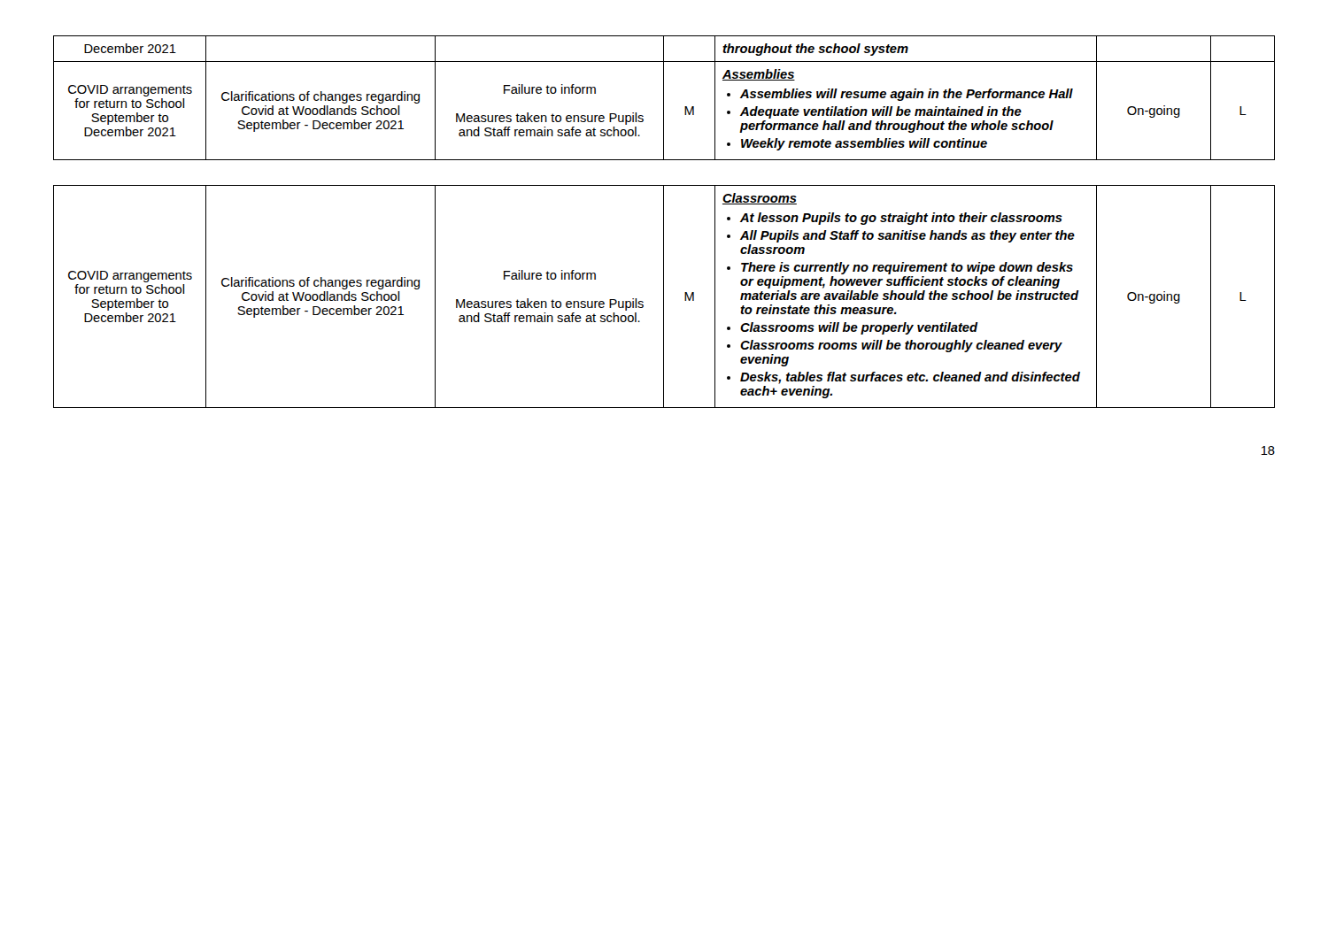| December 2021 | | | | throughout the school system | | |
| COVID arrangements for return to School September to December 2021 | Clarifications of changes regarding Covid at Woodlands School September - December 2021 | Failure to inform Measures taken to ensure Pupils and Staff remain safe at school. | M | Assemblies Assemblies will resume again in the Performance Hall Adequate ventilation will be maintained in the performance hall and throughout the whole school Weekly remote assemblies will continue | On-going | L |
| COVID arrangements for return to School September to December 2021 | Clarifications of changes regarding Covid at Woodlands School September - December 2021 | Failure to inform Measures taken to ensure Pupils and Staff remain safe at school. | M | Classrooms At lesson Pupils to go straight into their classrooms All Pupils and Staff to sanitise hands as they enter the classroom There is currently no requirement to wipe down desks or equipment, however sufficient stocks of cleaning materials are available should the school be instructed to reinstate this measure. Classrooms will be properly ventilated Classrooms rooms will be thoroughly cleaned every evening Desks, tables flat surfaces etc. cleaned and disinfected each+ evening. | On-going | L |
18